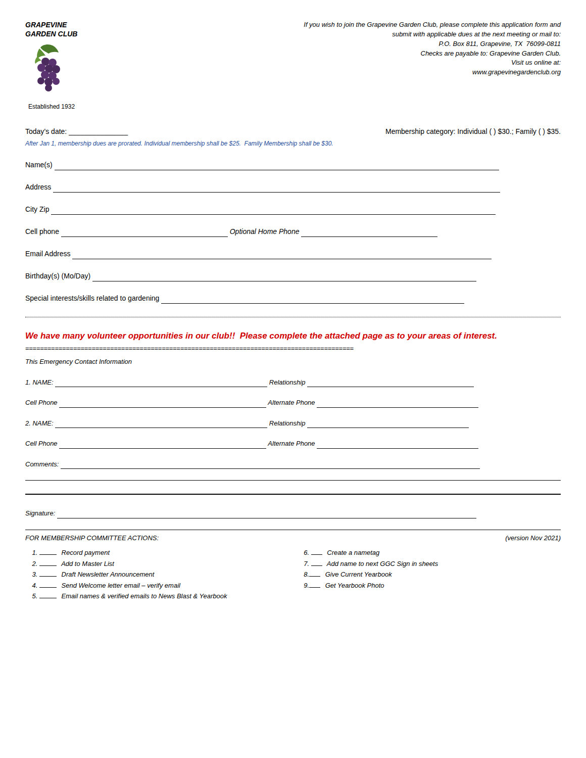GRAPEVINE
GARDEN CLUB
Established 1932
If you wish to join the Grapevine Garden Club, please complete this application form and submit with applicable dues at the next meeting or mail to:
P.O. Box 811, Grapevine, TX 76099-0811
Checks are payable to: Grapevine Garden Club.
Visit us online at:
www.grapevinegardenclub.org
Today’s date: _______________
Membership category: Individual ( ) $30.; Family ( ) $35.
After Jan 1, membership dues are prorated. Individual membership shall be $25. Family Membership shall be $30.
Name(s)
Address
City Zip
Cell phone Optional Home Phone
Email Address
Birthday(s) (Mo/Day)
Special interests/skills related to gardening
We have many volunteer opportunities in our club!! Please complete the attached page as to your areas of interest.
=========================================================================================
This Emergency Contact Information
1. NAME: Relationship
Cell Phone Alternate Phone
2. NAME: Relationship
Cell Phone Alternate Phone
Comments:
Signature:
FOR MEMBERSHIP COMMITTEE ACTIONS:
(version Nov 2021)
Record payment
Add to Master List
Draft Newsletter Announcement
Send Welcome letter email – verify email
Email names & verified emails to News Blast & Yearbook
6. Create a nametag
7. Add name to next GGC Sign in sheets
8. Give Current Yearbook
9. Get Yearbook Photo